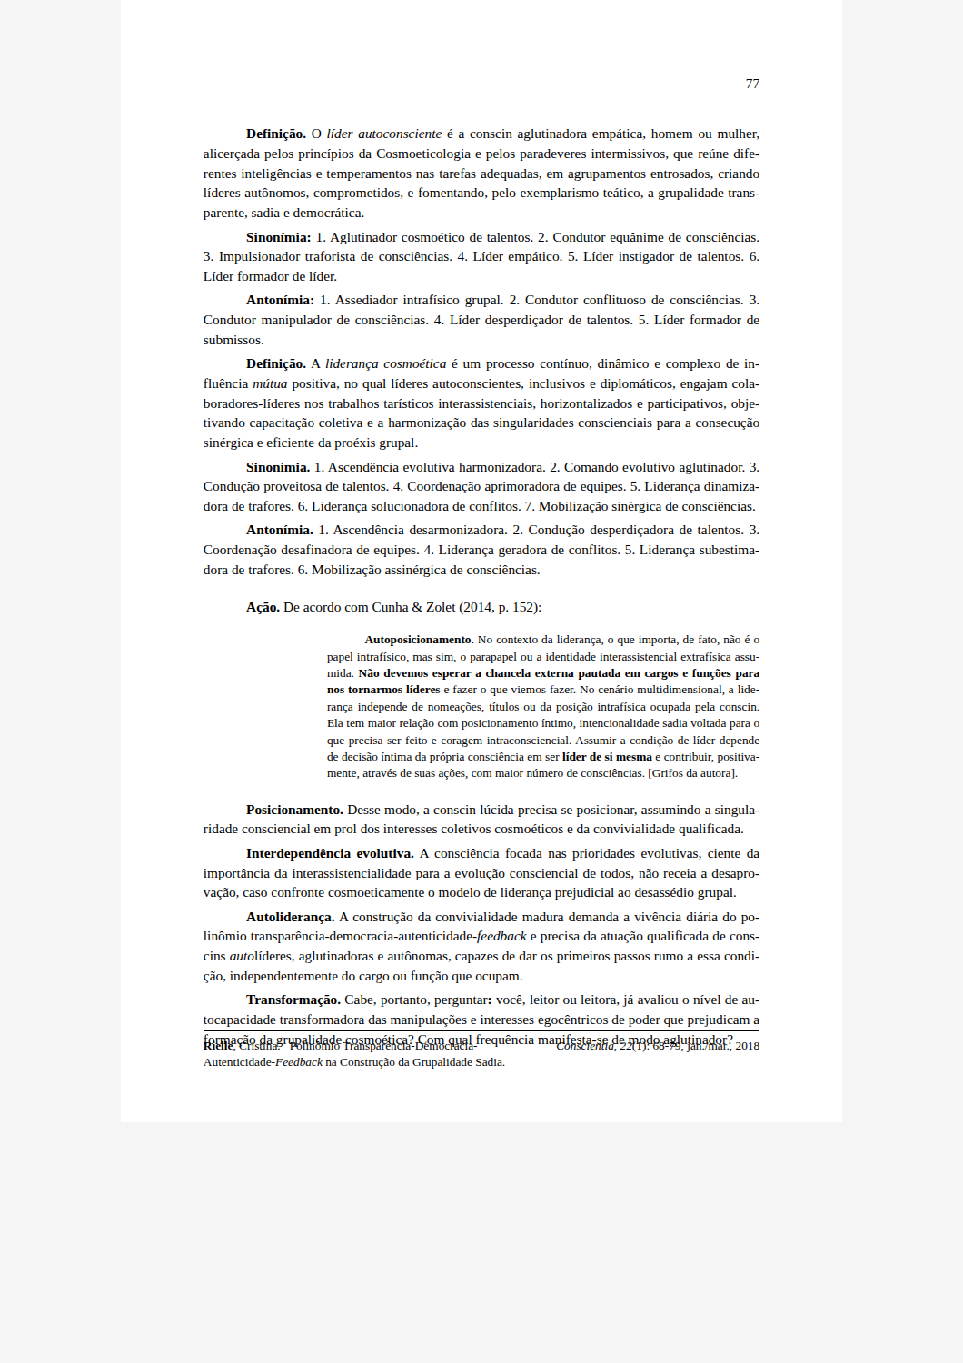77
Definição. O líder autoconsciente é a conscin aglutinadora empática, homem ou mulher, alicerçada pelos princípios da Cosmoeticologia e pelos paradeveres intermissivos, que reúne diferentes inteligências e temperamentos nas tarefas adequadas, em agrupamentos entrosados, criando líderes autônomos, comprometidos, e fomentando, pelo exemplarismo teático, a grupalidade transparente, sadia e democrática.
Sinonímia: 1. Aglutinador cosmoético de talentos. 2. Condutor equânime de consciências. 3. Impulsionador traforista de consciências. 4. Líder empático. 5. Líder instigador de talentos. 6. Líder formador de líder.
Antonímia: 1. Assediador intrafísico grupal. 2. Condutor conflituoso de consciências. 3. Condutor manipulador de consciências. 4. Líder desperdiçador de talentos. 5. Líder formador de submissos.
Definição. A liderança cosmoética é um processo contínuo, dinâmico e complexo de influência mútua positiva, no qual líderes autoconscientes, inclusivos e diplomáticos, engajam colaboradores-líderes nos trabalhos tarísticos interassistenciais, horizontalizados e participativos, objetivando capacitação coletiva e a harmonização das singularidades conscienciais para a consecução sinérgica e eficiente da proéxis grupal.
Sinonímia. 1. Ascendência evolutiva harmonizadora. 2. Comando evolutivo aglutinador. 3. Condução proveitosa de talentos. 4. Coordenação aprimoradora de equipes. 5. Liderança dinamizadora de trafores. 6. Liderança solucionadora de conflitos. 7. Mobilização sinérgica de consciências.
Antonímia. 1. Ascendência desarmonizadora. 2. Condução desperdiçadora de talentos. 3. Coordenação desafinadora de equipes. 4. Liderança geradora de conflitos. 5. Liderança subestimadora de trafores. 6. Mobilização assinérgica de consciências.
Ação. De acordo com Cunha & Zolet (2014, p. 152):
Autoposicionamento. No contexto da liderança, o que importa, de fato, não é o papel intrafísico, mas sim, o parapapel ou a identidade interassistencial extrafísica assumida. Não devemos esperar a chancela externa pautada em cargos e funções para nos tornarmos líderes e fazer o que viemos fazer. No cenário multidimensional, a liderança independe de nomeações, títulos ou da posição intrafísica ocupada pela conscin. Ela tem maior relação com posicionamento íntimo, intencionalidade sadia voltada para o que precisa ser feito e coragem intraconsciencial. Assumir a condição de líder depende de decisão íntima da própria consciência em ser líder de si mesma e contribuir, positivamente, através de suas ações, com maior número de consciências. [Grifos da autora].
Posicionamento. Desse modo, a conscin lúcida precisa se posicionar, assumindo a singularidade consciencial em prol dos interesses coletivos cosmoéticos e da convivialidade qualificada.
Interdependência evolutiva. A consciência focada nas prioridades evolutivas, ciente da importância da interassistencialidade para a evolução consciencial de todos, não receia a desaprovação, caso confronte cosmoeticamente o modelo de liderança prejudicial ao desassédio grupal.
Autoliderança. A construção da convivialidade madura demanda a vivência diária do polinômio transparência-democracia-autenticidade-feedback e precisa da atuação qualificada de conscins autolíderes, aglutinadoras e autônomas, capazes de dar os primeiros passos rumo a essa condição, independentemente do cargo ou função que ocupam.
Transformação. Cabe, portanto, perguntar: você, leitor ou leitora, já avaliou o nível de autocapacidade transformadora das manipulações e interesses egocêntricos de poder que prejudicam a formação da grupalidade cosmoética? Com qual frequência manifesta-se de modo aglutinador?
| Rielle , Cristina. Polinômio Transparência-Democracia- | Conscientia, 22 (1): 68-79, jan./mar., 2018 |
| Autenticidade- Feedback na Construção da Grupalidade Sadia. | |